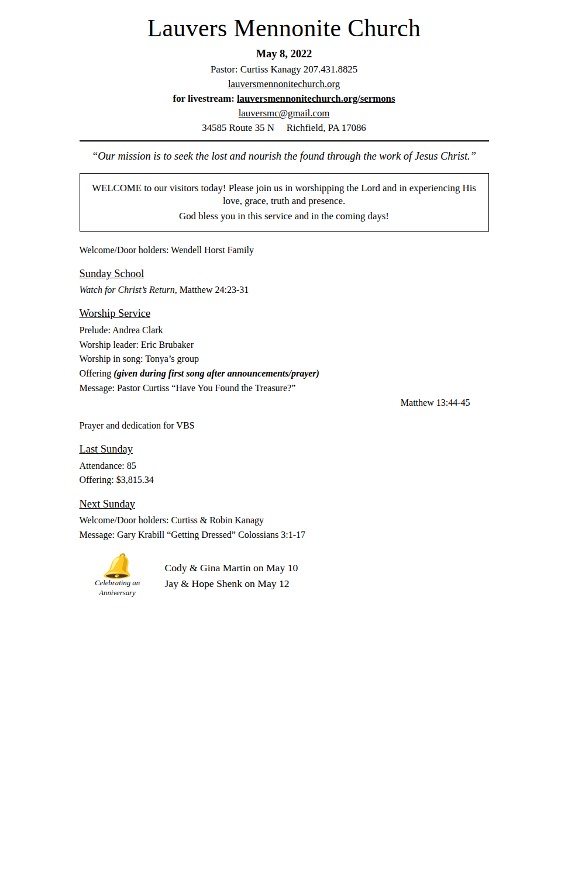Lauvers Mennonite Church
May 8, 2022
Pastor: Curtiss Kanagy 207.431.8825
lauversmennonitechurch.org
for livestream: lauversmennonitechurch.org/sermons
lauversmc@gmail.com
34585 Route 35 N Richfield, PA 17086
“Our mission is to seek the lost and nourish the found through the work of Jesus Christ.”
WELCOME to our visitors today! Please join us in worshipping the Lord and in experiencing His love, grace, truth and presence.
God bless you in this service and in the coming days!
Welcome/Door holders: Wendell Horst Family
Sunday School
Watch for Christ’s Return, Matthew 24:23-31
Worship Service
Prelude: Andrea Clark
Worship leader: Eric Brubaker
Worship in song: Tonya’s group
Offering (given during first song after announcements/prayer)
Message: Pastor Curtiss “Have You Found the Treasure?”
Matthew 13:44-45
Prayer and dedication for VBS
Last Sunday
Attendance: 85
Offering: $3,815.34
Next Sunday
Welcome/Door holders: Curtiss & Robin Kanagy
Message: Gary Krabill “Getting Dressed” Colossians 3:1-17
🔔 Celebrating an Anniversary
Cody & Gina Martin on May 10
Jay & Hope Shenk on May 12